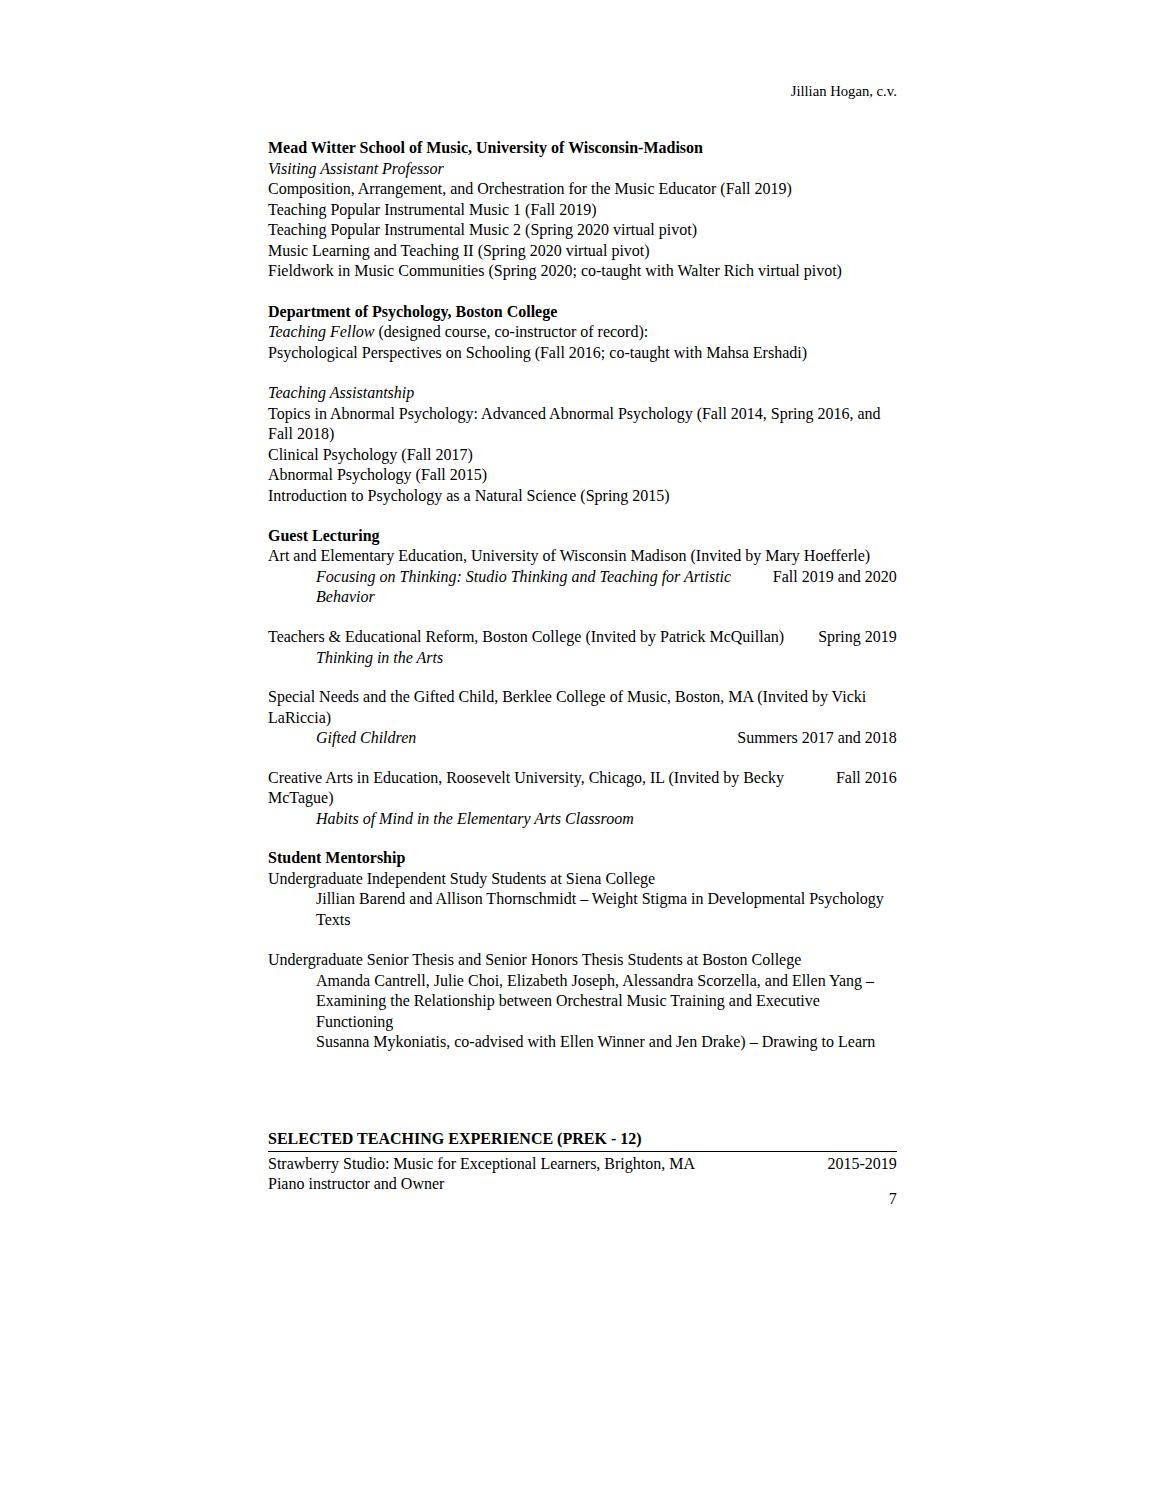Jillian Hogan, c.v.
Mead Witter School of Music, University of Wisconsin-Madison
Visiting Assistant Professor
Composition, Arrangement, and Orchestration for the Music Educator (Fall 2019)
Teaching Popular Instrumental Music 1 (Fall 2019)
Teaching Popular Instrumental Music 2 (Spring 2020 virtual pivot)
Music Learning and Teaching II (Spring 2020 virtual pivot)
Fieldwork in Music Communities (Spring 2020; co-taught with Walter Rich virtual pivot)
Department of Psychology, Boston College
Teaching Fellow (designed course, co-instructor of record):
Psychological Perspectives on Schooling (Fall 2016; co-taught with Mahsa Ershadi)
Teaching Assistantship
Topics in Abnormal Psychology: Advanced Abnormal Psychology (Fall 2014, Spring 2016, and Fall 2018)
Clinical Psychology (Fall 2017)
Abnormal Psychology (Fall 2015)
Introduction to Psychology as a Natural Science (Spring 2015)
Guest Lecturing
Art and Elementary Education, University of Wisconsin Madison (Invited by Mary Hoefferle)
Focusing on Thinking: Studio Thinking and Teaching for Artistic Behavior Fall 2019 and 2020
Teachers & Educational Reform, Boston College (Invited by Patrick McQuillan) Spring 2019
Thinking in the Arts
Special Needs and the Gifted Child, Berklee College of Music, Boston, MA (Invited by Vicki LaRiccia)
Gifted Children Summers 2017 and 2018
Creative Arts in Education, Roosevelt University, Chicago, IL (Invited by Becky McTague) Fall 2016
Habits of Mind in the Elementary Arts Classroom
Student Mentorship
Undergraduate Independent Study Students at Siena College
Jillian Barend and Allison Thornschmidt – Weight Stigma in Developmental Psychology Texts
Undergraduate Senior Thesis and Senior Honors Thesis Students at Boston College
Amanda Cantrell, Julie Choi, Elizabeth Joseph, Alessandra Scorzella, and Ellen Yang – Examining the Relationship between Orchestral Music Training and Executive Functioning
Susanna Mykoniatis, co-advised with Ellen Winner and Jen Drake) – Drawing to Learn
SELECTED TEACHING EXPERIENCE (PREK - 12)
Strawberry Studio: Music for Exceptional Learners, Brighton, MA 2015-2019
Piano instructor and Owner
7